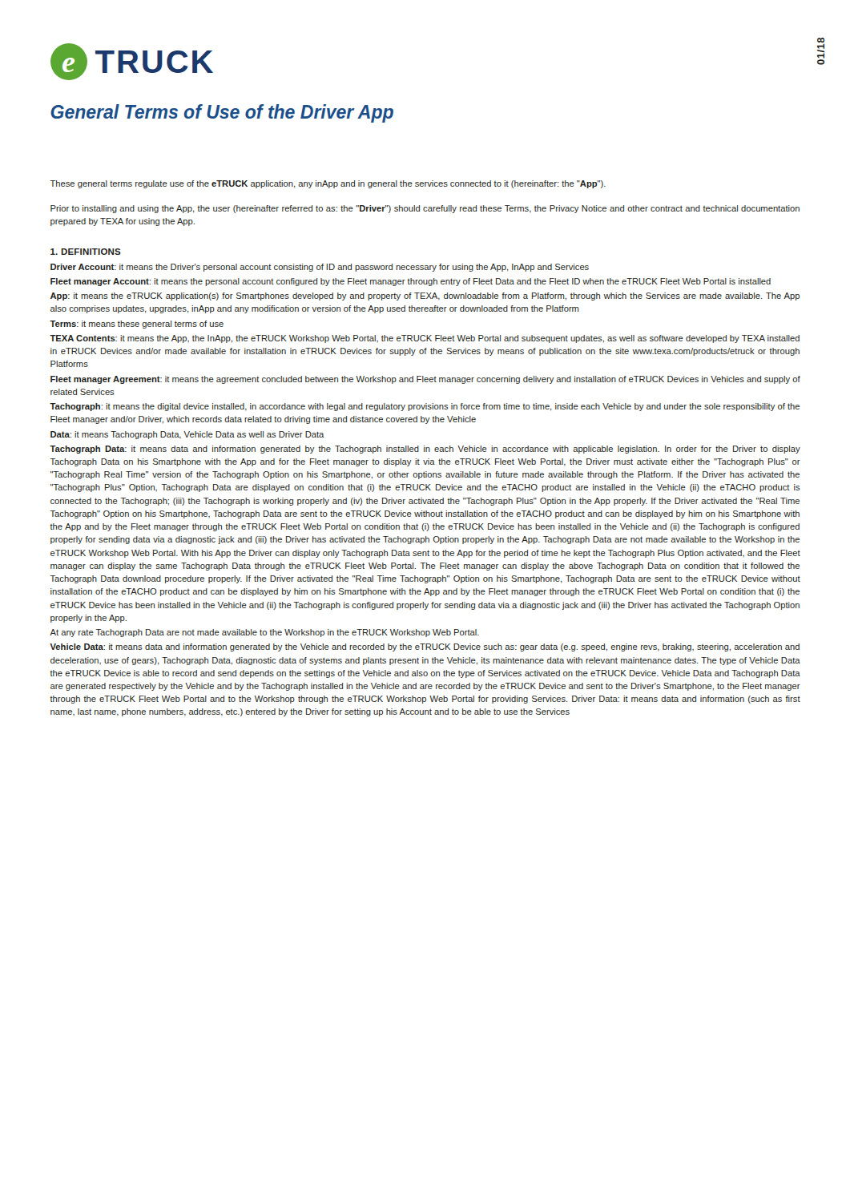01/18
e TRUCK
General Terms of Use of the Driver App
These general terms regulate use of the eTRUCK application, any inApp and in general the services connected to it (hereinafter: the "App").
Prior to installing and using the App, the user (hereinafter referred to as: the "Driver") should carefully read these Terms, the Privacy Notice and other contract and technical documentation prepared by TEXA for using the App.
1. Definitions
Driver Account: it means the Driver's personal account consisting of ID and password necessary for using the App, InApp and Services
Fleet manager Account: it means the personal account configured by the Fleet manager through entry of Fleet Data and the Fleet ID when the eTRUCK Fleet Web Portal is installed
App: it means the eTRUCK application(s) for Smartphones developed by and property of TEXA, downloadable from a Platform, through which the Services are made available. The App also comprises updates, upgrades, inApp and any modification or version of the App used thereafter or downloaded from the Platform
Terms: it means these general terms of use
TEXA Contents: it means the App, the InApp, the eTRUCK Workshop Web Portal, the eTRUCK Fleet Web Portal and subsequent updates, as well as software developed by TEXA installed in eTRUCK Devices and/or made available for installation in eTRUCK Devices for supply of the Services by means of publication on the site www.texa.com/products/etruck or through Platforms
Fleet manager Agreement: it means the agreement concluded between the Workshop and Fleet manager concerning delivery and installation of eTRUCK Devices in Vehicles and supply of related Services
Tachograph: it means the digital device installed, in accordance with legal and regulatory provisions in force from time to time, inside each Vehicle by and under the sole responsibility of the Fleet manager and/or Driver, which records data related to driving time and distance covered by the Vehicle
Data: it means Tachograph Data, Vehicle Data as well as Driver Data
Tachograph Data: it means data and information generated by the Tachograph installed in each Vehicle in accordance with applicable legislation. In order for the Driver to display Tachograph Data on his Smartphone with the App and for the Fleet manager to display it via the eTRUCK Fleet Web Portal, the Driver must activate either the "Tachograph Plus" or "Tachograph Real Time" version of the Tachograph Option on his Smartphone, or other options available in future made available through the Platform. If the Driver has activated the "Tachograph Plus" Option, Tachograph Data are displayed on condition that (i) the eTRUCK Device and the eTACHO product are installed in the Vehicle (ii) the eTACHO product is connected to the Tachograph; (iii) the Tachograph is working properly and (iv) the Driver activated the "Tachograph Plus" Option in the App properly. If the Driver activated the "Real Time Tachograph" Option on his Smartphone, Tachograph Data are sent to the eTRUCK Device without installation of the eTACHO product and can be displayed by him on his Smartphone with the App and by the Fleet manager through the eTRUCK Fleet Web Portal on condition that (i) the eTRUCK Device has been installed in the Vehicle and (ii) the Tachograph is configured properly for sending data via a diagnostic jack and (iii) the Driver has activated the Tachograph Option properly in the App. Tachograph Data are not made available to the Workshop in the eTRUCK Workshop Web Portal. With his App the Driver can display only Tachograph Data sent to the App for the period of time he kept the Tachograph Plus Option activated, and the Fleet manager can display the same Tachograph Data through the eTRUCK Fleet Web Portal. The Fleet manager can display the above Tachograph Data on condition that it followed the Tachograph Data download procedure properly. If the Driver activated the "Real Time Tachograph" Option on his Smartphone, Tachograph Data are sent to the eTRUCK Device without installation of the eTACHO product and can be displayed by him on his Smartphone with the App and by the Fleet manager through the eTRUCK Fleet Web Portal on condition that (i) the eTRUCK Device has been installed in the Vehicle and (ii) the Tachograph is configured properly for sending data via a diagnostic jack and (iii) the Driver has activated the Tachograph Option properly in the App.
At any rate Tachograph Data are not made available to the Workshop in the eTRUCK Workshop Web Portal.
Vehicle Data: it means data and information generated by the Vehicle and recorded by the eTRUCK Device such as: gear data (e.g. speed, engine revs, braking, steering, acceleration and deceleration, use of gears), Tachograph Data, diagnostic data of systems and plants present in the Vehicle, its maintenance data with relevant maintenance dates. The type of Vehicle Data the eTRUCK Device is able to record and send depends on the settings of the Vehicle and also on the type of Services activated on the eTRUCK Device. Vehicle Data and Tachograph Data are generated respectively by the Vehicle and by the Tachograph installed in the Vehicle and are recorded by the eTRUCK Device and sent to the Driver's Smartphone, to the Fleet manager through the eTRUCK Fleet Web Portal and to the Workshop through the eTRUCK Workshop Web Portal for providing Services. Driver Data: it means data and information (such as first name, last name, phone numbers, address, etc.) entered by the Driver for setting up his Account and to be able to use the Services